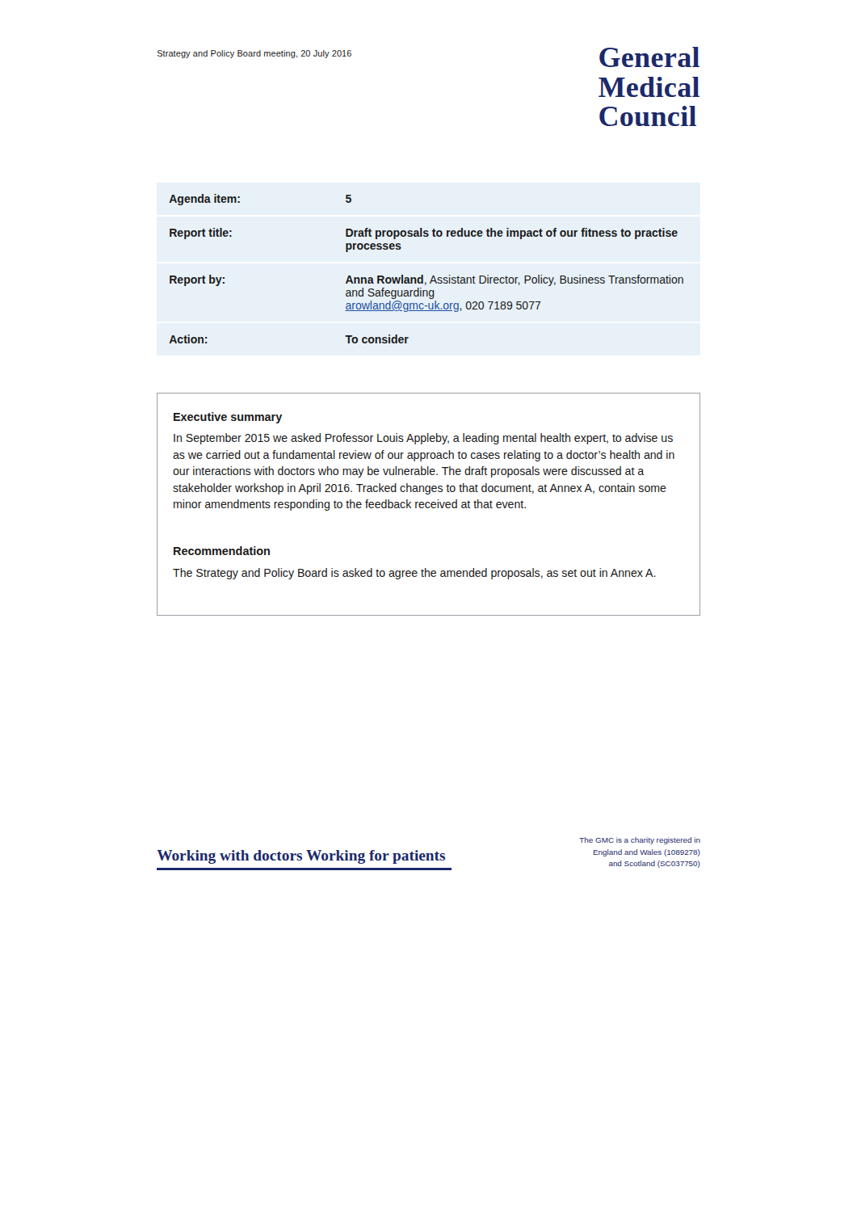Strategy and Policy Board meeting, 20 July 2016
General
Medical
Council
.
| Agenda item: | 5 |
| Report title: | Draft proposals to reduce the impact of our fitness to practise processes |
| Report by: | Anna Rowland , Assistant Director, Policy, Business Transformation and Safeguarding arowland@gmc-uk.org , 020 7189 5077 |
| Action: | To consider |
Executive summary
In September 2015 we asked Professor Louis Appleby, a leading mental health expert, to advise us as we carried out a fundamental review of our approach to cases relating to a doctor’s health and in our interactions with doctors who may be vulnerable. The draft proposals were discussed at a stakeholder workshop in April 2016. Tracked changes to that document, at Annex A, contain some minor amendments responding to the feedback received at that event.
Recommendation
The Strategy and Policy Board is asked to agree the amended proposals, as set out in Annex A.
Working with doctors Working for patients
The GMC is a charity registered in
England and Wales (1089278)
and Scotland (SC037750)